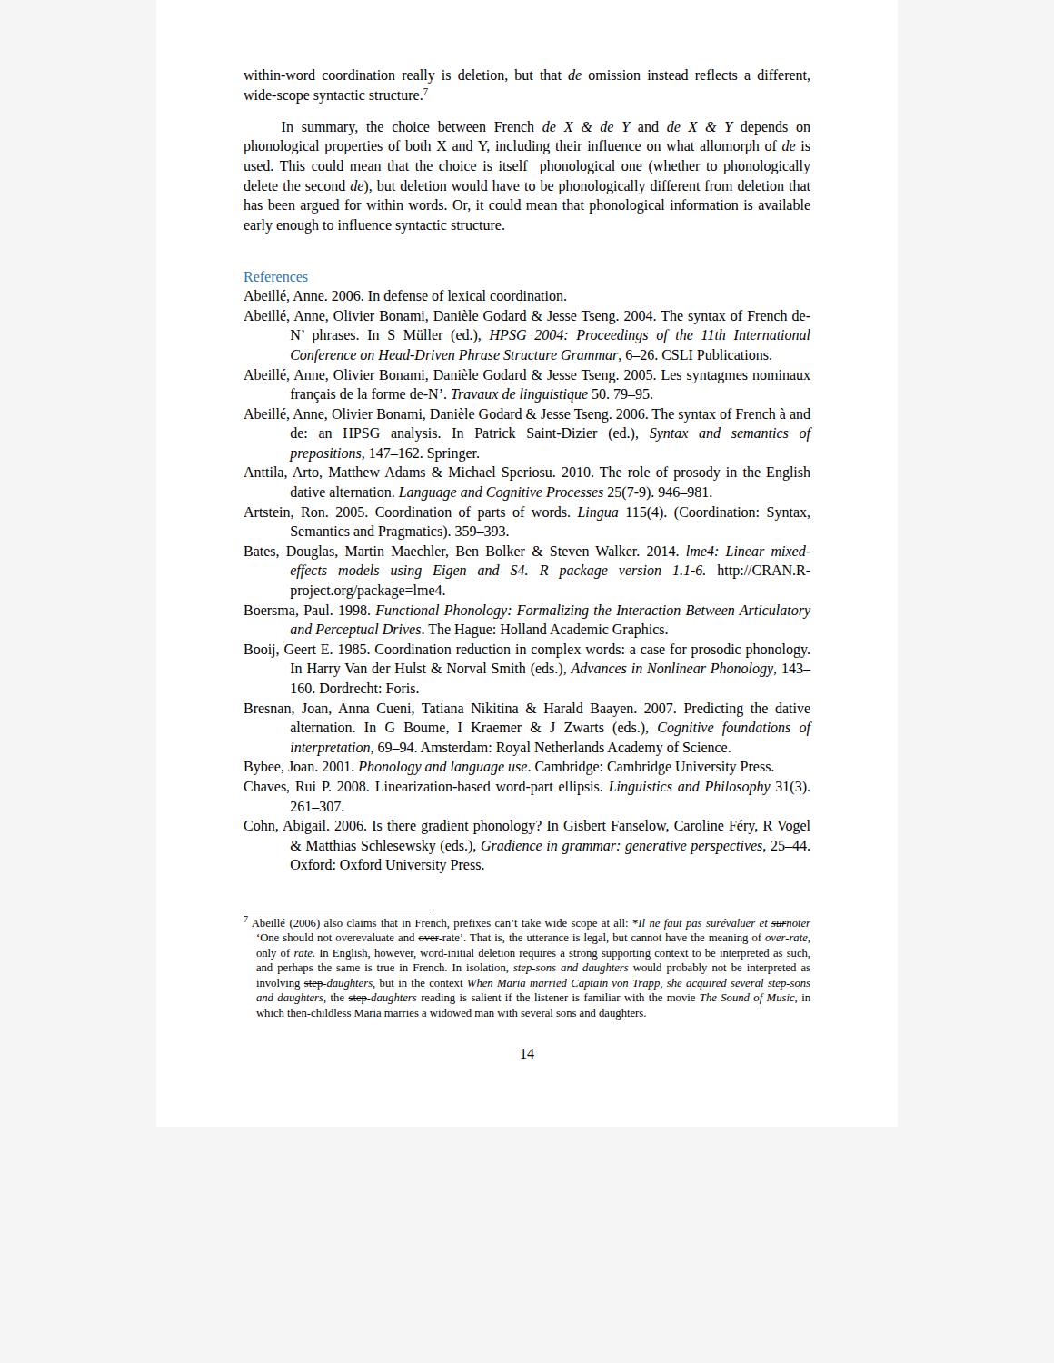within-word coordination really is deletion, but that de omission instead reflects a different, wide-scope syntactic structure.7
In summary, the choice between French de X & de Y and de X & Y depends on phonological properties of both X and Y, including their influence on what allomorph of de is used. This could mean that the choice is itself phonological one (whether to phonologically delete the second de), but deletion would have to be phonologically different from deletion that has been argued for within words. Or, it could mean that phonological information is available early enough to influence syntactic structure.
References
Abeillé, Anne. 2006. In defense of lexical coordination.
Abeillé, Anne, Olivier Bonami, Danièle Godard & Jesse Tseng. 2004. The syntax of French de-N’ phrases. In S Müller (ed.), HPSG 2004: Proceedings of the 11th International Conference on Head-Driven Phrase Structure Grammar, 6–26. CSLI Publications.
Abeillé, Anne, Olivier Bonami, Danièle Godard & Jesse Tseng. 2005. Les syntagmes nominaux français de la forme de-N’. Travaux de linguistique 50. 79–95.
Abeillé, Anne, Olivier Bonami, Danièle Godard & Jesse Tseng. 2006. The syntax of French à and de: an HPSG analysis. In Patrick Saint-Dizier (ed.), Syntax and semantics of prepositions, 147–162. Springer.
Anttila, Arto, Matthew Adams & Michael Speriosu. 2010. The role of prosody in the English dative alternation. Language and Cognitive Processes 25(7-9). 946–981.
Artstein, Ron. 2005. Coordination of parts of words. Lingua 115(4). (Coordination: Syntax, Semantics and Pragmatics). 359–393.
Bates, Douglas, Martin Maechler, Ben Bolker & Steven Walker. 2014. lme4: Linear mixed-effects models using Eigen and S4. R package version 1.1-6. http://CRAN.R-project.org/package=lme4.
Boersma, Paul. 1998. Functional Phonology: Formalizing the Interaction Between Articulatory and Perceptual Drives. The Hague: Holland Academic Graphics.
Booij, Geert E. 1985. Coordination reduction in complex words: a case for prosodic phonology. In Harry Van der Hulst & Norval Smith (eds.), Advances in Nonlinear Phonology, 143–160. Dordrecht: Foris.
Bresnan, Joan, Anna Cueni, Tatiana Nikitina & Harald Baayen. 2007. Predicting the dative alternation. In G Boume, I Kraemer & J Zwarts (eds.), Cognitive foundations of interpretation, 69–94. Amsterdam: Royal Netherlands Academy of Science.
Bybee, Joan. 2001. Phonology and language use. Cambridge: Cambridge University Press.
Chaves, Rui P. 2008. Linearization-based word-part ellipsis. Linguistics and Philosophy 31(3). 261–307.
Cohn, Abigail. 2006. Is there gradient phonology? In Gisbert Fanselow, Caroline Féry, R Vogel & Matthias Schlesewsky (eds.), Gradience in grammar: generative perspectives, 25–44. Oxford: Oxford University Press.
7 Abeillé (2006) also claims that in French, prefixes can’t take wide scope at all: *Il ne faut pas surévaluer et surnoter ‘One should not overevaluate and over-rate’. That is, the utterance is legal, but cannot have the meaning of over-rate, only of rate. In English, however, word-initial deletion requires a strong supporting context to be interpreted as such, and perhaps the same is true in French. In isolation, step-sons and daughters would probably not be interpreted as involving step-daughters, but in the context When Maria married Captain von Trapp, she acquired several step-sons and daughters, the step-daughters reading is salient if the listener is familiar with the movie The Sound of Music, in which then-childless Maria marries a widowed man with several sons and daughters.
14